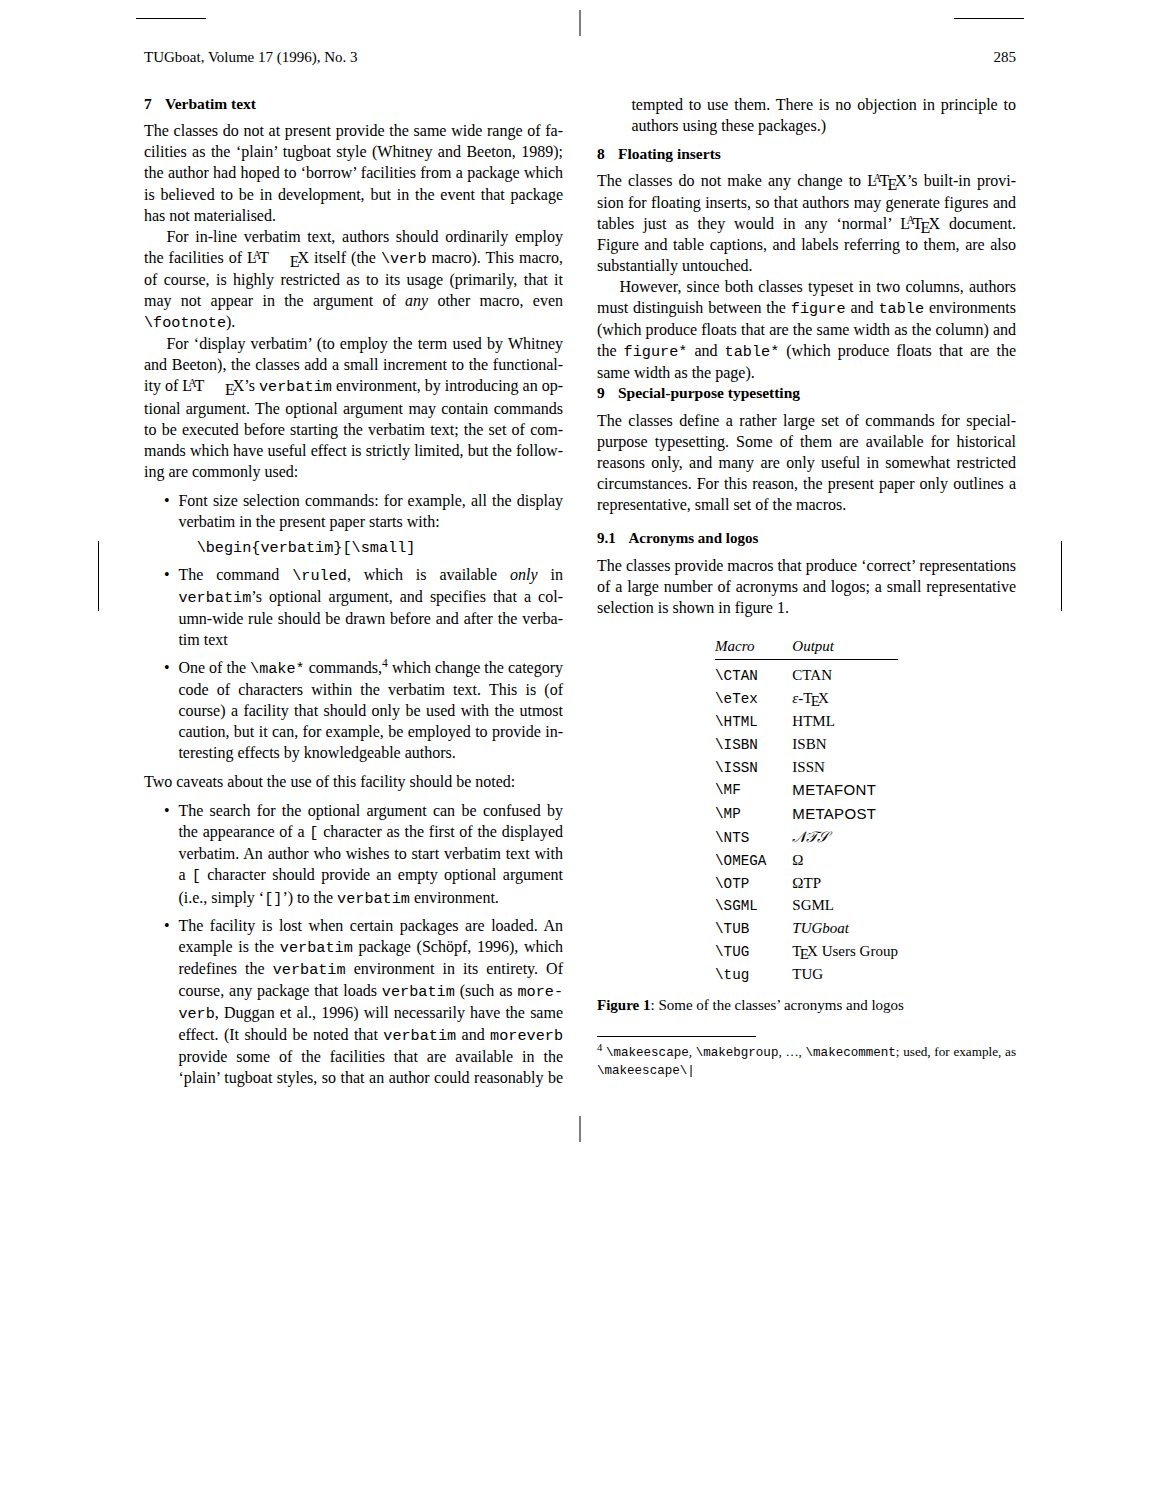TUGboat, Volume 17 (1996), No. 3 285
7 Verbatim text
The classes do not at present provide the same wide range of facilities as the ‘plain’ tugboat style (Whitney and Beeton, 1989); the author had hoped to ‘borrow’ facilities from a package which is believed to be in development, but in the event that package has not materialised.
For in-line verbatim text, authors should ordinarily employ the facilities of LATEX itself (the \verb macro). This macro, of course, is highly restricted as to its usage (primarily, that it may not appear in the argument of any other macro, even \footnote).
For ‘display verbatim’ (to employ the term used by Whitney and Beeton), the classes add a small increment to the functionality of LATEX’s verbatim environment, by introducing an optional argument. The optional argument may contain commands to be executed before starting the verbatim text; the set of commands which have useful effect is strictly limited, but the following are commonly used:
Font size selection commands: for example, all the display verbatim in the present paper starts with: \begin{verbatim}[\small]
The command \ruled, which is available only in verbatim’s optional argument, and specifies that a column-wide rule should be drawn before and after the verbatim text
One of the \make* commands,4 which change the category code of characters within the verbatim text. This is (of course) a facility that should only be used with the utmost caution, but it can, for example, be employed to provide interesting effects by knowledgeable authors.
Two caveats about the use of this facility should be noted:
The search for the optional argument can be confused by the appearance of a [ character as the first of the displayed verbatim. An author who wishes to start verbatim text with a [ character should provide an empty optional argument (i.e., simply ‘[]’) to the verbatim environment.
The facility is lost when certain packages are loaded. An example is the verbatim package (Schöpf, 1996), which redefines the verbatim environment in its entirety. Of course, any package that loads verbatim (such as moreverb, Duggan et al., 1996) will necessarily have the same effect. (It should be noted that verbatim and moreverb provide some of the facilities that are available in the ‘plain’ tugboat styles, so that an author could reasonably be tempted to use them. There is no objection in principle to authors using these packages.)
8 Floating inserts
The classes do not make any change to LATEX’s built-in provision for floating inserts, so that authors may generate figures and tables just as they would in any ‘normal’ LATEX document. Figure and table captions, and labels referring to them, are also substantially untouched.
However, since both classes typeset in two columns, authors must distinguish between the figure and table environments (which produce floats that are the same width as the column) and the figure* and table* (which produce floats that are the same width as the page).
9 Special-purpose typesetting
The classes define a rather large set of commands for special-purpose typesetting. Some of them are available for historical reasons only, and many are only useful in somewhat restricted circumstances. For this reason, the present paper only outlines a representative, small set of the macros.
9.1 Acronyms and logos
The classes provide macros that produce ‘correct’ representations of a large number of acronyms and logos; a small representative selection is shown in figure 1.
| Macro | Output |
| --- | --- |
| \CTAN | CTAN |
| \eTex | ε -T E X |
| \HTML | HTML |
| \ISBN | ISBN |
| \ISSN | ISSN |
| \MF | METAFONT |
| \MP | METAPOST |
| \NTS | 𝒩𝒯𝒮 |
| \OMEGA | Ω |
| \OTP | ΩTP |
| \SGML | SGML |
| \TUB | TUGboat |
| \TUG | T E X Users Group |
| \tug | TUG |
Figure 1: Some of the classes’ acronyms and logos
4 \makeescape, \makebgroup, …, \makecomment; used, for example, as \makeescape\|